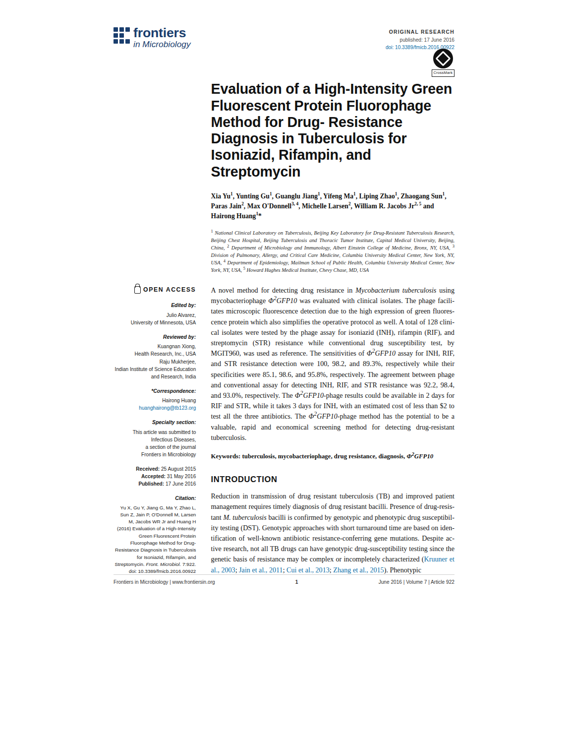frontiers in Microbiology
ORIGINAL RESEARCH
published: 17 June 2016
doi: 10.3389/fmicb.2016.00922
CrossMark
Evaluation of a High-Intensity Green Fluorescent Protein Fluorophage Method for Drug- Resistance Diagnosis in Tuberculosis for Isoniazid, Rifampin, and Streptomycin
Xia Yu1, Yunting Gu1, Guanglu Jiang1, Yifeng Ma1, Liping Zhao1, Zhaogang Sun1, Paras Jain2, Max O'Donnell3, 4, Michelle Larsen2, William R. Jacobs Jr2, 5 and Hairong Huang1*
1 National Clinical Laboratory on Tuberculosis, Beijing Key Laboratory for Drug-Resistant Tuberculosis Research, Beijing Chest Hospital, Beijing Tuberculosis and Thoracic Tumor Institute, Capital Medical University, Beijing, China, 2 Department of Microbiology and Immunology, Albert Einstein College of Medicine, Bronx, NY, USA, 3 Division of Pulmonary, Allergy, and Critical Care Medicine, Columbia University Medical Center, New York, NY, USA, 4 Department of Epidemiology, Mailman School of Public Health, Columbia University Medical Center, New York, NY, USA, 5 Howard Hughes Medical Institute, Chevy Chase, MD, USA
OPEN ACCESS
Edited by:
Julio Alvarez,
University of Minnesota, USA
Reviewed by:
Kuangnan Xiong,
Health Research, Inc., USA
Raju Mukherjee,
Indian Institute of Science Education and Research, India
*Correspondence:
Hairong Huang
huanghairong@tb123.org
Specialty section:
This article was submitted to
Infectious Diseases,
a section of the journal
Frontiers in Microbiology
Received: 25 August 2015
Accepted: 31 May 2016
Published: 17 June 2016
Citation:
Yu X, Gu Y, Jiang G, Ma Y, Zhao L, Sun Z, Jain P, O'Donnell M, Larsen M, Jacobs WR Jr and Huang H (2016) Evaluation of a High-Intensity Green Fluorescent Protein Fluorophage Method for Drug- Resistance Diagnosis in Tuberculosis for Isoniazid, Rifampin, and Streptomycin. Front. Microbiol. 7:922. doi: 10.3389/fmicb.2016.00922
A novel method for detecting drug resistance in Mycobacterium tuberculosis using mycobacteriophage Φ2GFP10 was evaluated with clinical isolates. The phage facilitates microscopic fluorescence detection due to the high expression of green fluorescence protein which also simplifies the operative protocol as well. A total of 128 clinical isolates were tested by the phage assay for isoniazid (INH), rifampin (RIF), and streptomycin (STR) resistance while conventional drug susceptibility test, by MGIT960, was used as reference. The sensitivities of Φ2GFP10 assay for INH, RIF, and STR resistance detection were 100, 98.2, and 89.3%, respectively while their specificities were 85.1, 98.6, and 95.8%, respectively. The agreement between phage and conventional assay for detecting INH, RIF, and STR resistance was 92.2, 98.4, and 93.0%, respectively. The Φ2GFP10-phage results could be available in 2 days for RIF and STR, while it takes 3 days for INH, with an estimated cost of less than $2 to test all the three antibiotics. The Φ2GFP10-phage method has the potential to be a valuable, rapid and economical screening method for detecting drug-resistant tuberculosis.
Keywords: tuberculosis, mycobacteriophage, drug resistance, diagnosis, Φ2GFP10
INTRODUCTION
Reduction in transmission of drug resistant tuberculosis (TB) and improved patient management requires timely diagnosis of drug resistant bacilli. Presence of drug-resistant M. tuberculosis bacilli is confirmed by genotypic and phenotypic drug susceptibility testing (DST). Genotypic approaches with short turnaround time are based on identification of well-known antibiotic resistance-conferring gene mutations. Despite active research, not all TB drugs can have genotypic drug-susceptibility testing since the genetic basis of resistance may be complex or incompletely characterized (Kruuner et al., 2003; Jain et al., 2011; Cui et al., 2013; Zhang et al., 2015). Phenotypic
Frontiers in Microbiology | www.frontiersin.org
1
June 2016 | Volume 7 | Article 922